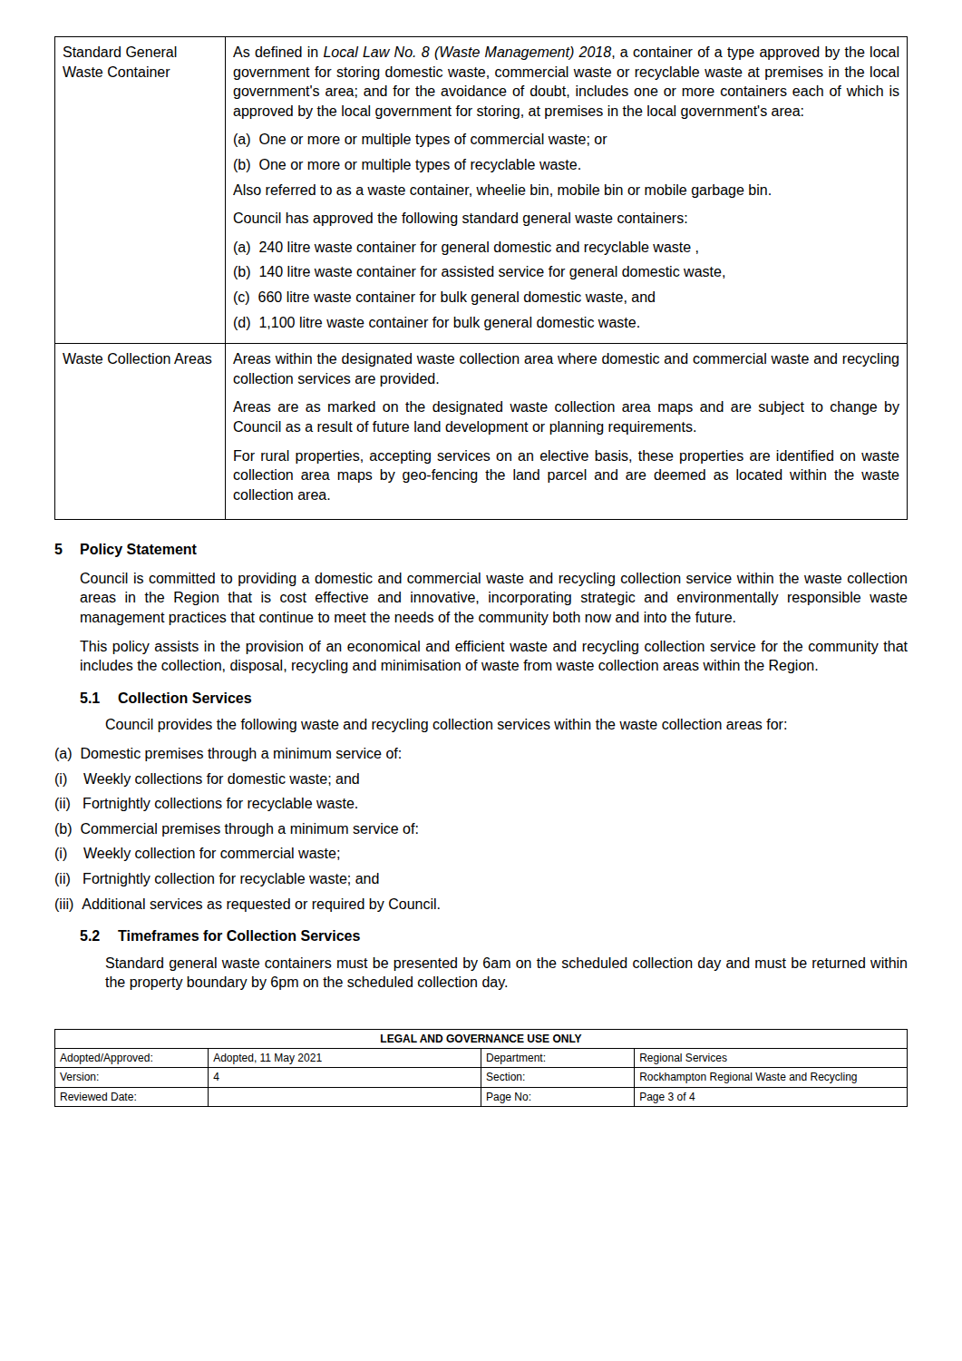| Standard General Waste Container | As defined in Local Law No. 8 (Waste Management) 2018 , a container of a type approved by the local government for storing domestic waste, commercial waste or recyclable waste at premises in the local government's area; and for the avoidance of doubt, includes one or more containers each of which is approved by the local government for storing, at premises in the local government's area: (a) One or more or multiple types of commercial waste; or (b) One or more or multiple types of recyclable waste. Also referred to as a waste container, wheelie bin, mobile bin or mobile garbage bin. Council has approved the following standard general waste containers: (a) 240 litre waste container for general domestic and recyclable waste , (b) 140 litre waste container for assisted service for general domestic waste, (c) 660 litre waste container for bulk general domestic waste, and (d) 1,100 litre waste container for bulk general domestic waste. |
| Waste Collection Areas | Areas within the designated waste collection area where domestic and commercial waste and recycling collection services are provided. Areas are as marked on the designated waste collection area maps and are subject to change by Council as a result of future land development or planning requirements. For rural properties, accepting services on an elective basis, these properties are identified on waste collection area maps by geo-fencing the land parcel and are deemed as located within the waste collection area. |
5 Policy Statement
Council is committed to providing a domestic and commercial waste and recycling collection service within the waste collection areas in the Region that is cost effective and innovative, incorporating strategic and environmentally responsible waste management practices that continue to meet the needs of the community both now and into the future.
This policy assists in the provision of an economical and efficient waste and recycling collection service for the community that includes the collection, disposal, recycling and minimisation of waste from waste collection areas within the Region.
5.1 Collection Services
Council provides the following waste and recycling collection services within the waste collection areas for:
(a) Domestic premises through a minimum service of:
(i) Weekly collections for domestic waste; and
(ii) Fortnightly collections for recyclable waste.
(b) Commercial premises through a minimum service of:
(i) Weekly collection for commercial waste;
(ii) Fortnightly collection for recyclable waste; and
(iii) Additional services as requested or required by Council.
5.2 Timeframes for Collection Services
Standard general waste containers must be presented by 6am on the scheduled collection day and must be returned within the property boundary by 6pm on the scheduled collection day.
| LEGAL AND GOVERNANCE USE ONLY |
| --- |
| Adopted/Approved: | Adopted, 11 May 2021 | Department: | Regional Services |
| Version: | 4 | Section: | Rockhampton Regional Waste and Recycling |
| Reviewed Date: | | Page No: | Page 3 of 4 |